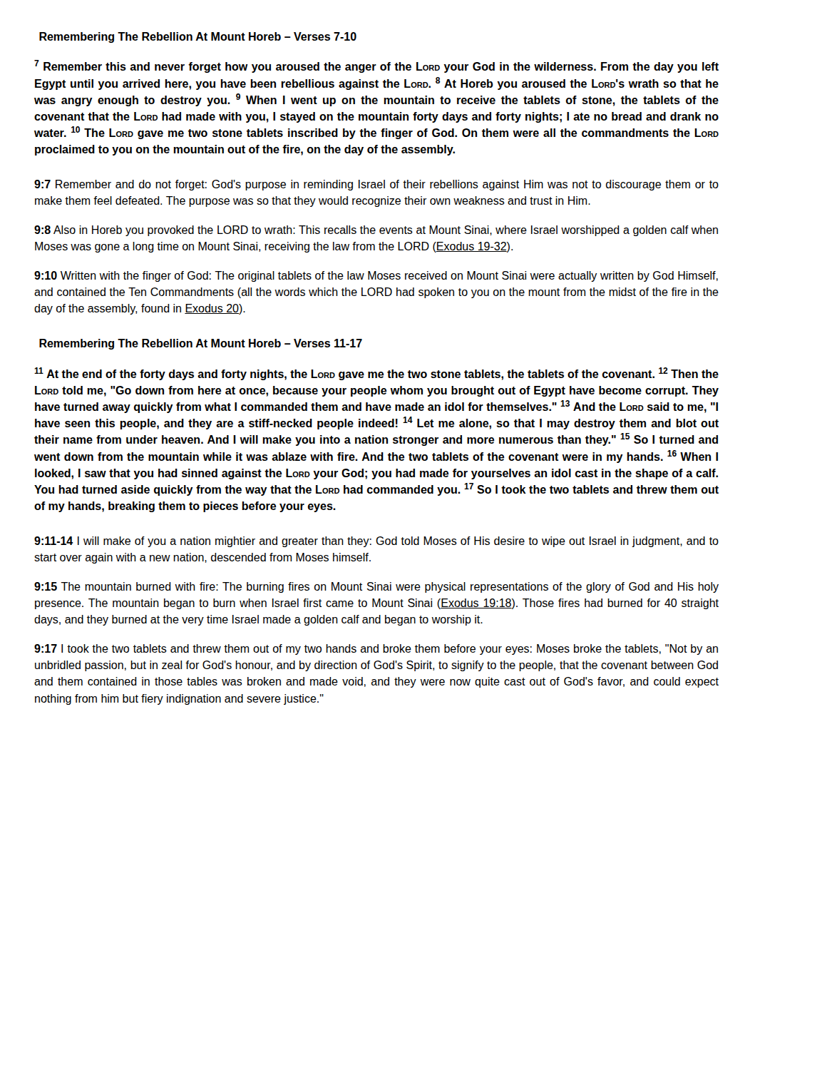Remembering The Rebellion At Mount Horeb – Verses 7-10
7 Remember this and never forget how you aroused the anger of the Lord your God in the wilderness. From the day you left Egypt until you arrived here, you have been rebellious against the Lord. 8 At Horeb you aroused the Lord's wrath so that he was angry enough to destroy you. 9 When I went up on the mountain to receive the tablets of stone, the tablets of the covenant that the Lord had made with you, I stayed on the mountain forty days and forty nights; I ate no bread and drank no water. 10 The Lord gave me two stone tablets inscribed by the finger of God. On them were all the commandments the Lord proclaimed to you on the mountain out of the fire, on the day of the assembly.
9:7 Remember and do not forget: God's purpose in reminding Israel of their rebellions against Him was not to discourage them or to make them feel defeated. The purpose was so that they would recognize their own weakness and trust in Him.
9:8 Also in Horeb you provoked the LORD to wrath: This recalls the events at Mount Sinai, where Israel worshipped a golden calf when Moses was gone a long time on Mount Sinai, receiving the law from the LORD (Exodus 19-32).
9:10 Written with the finger of God: The original tablets of the law Moses received on Mount Sinai were actually written by God Himself, and contained the Ten Commandments (all the words which the LORD had spoken to you on the mount from the midst of the fire in the day of the assembly, found in Exodus 20).
Remembering The Rebellion At Mount Horeb – Verses 11-17
11 At the end of the forty days and forty nights, the Lord gave me the two stone tablets, the tablets of the covenant. 12 Then the Lord told me, "Go down from here at once, because your people whom you brought out of Egypt have become corrupt. They have turned away quickly from what I commanded them and have made an idol for themselves." 13 And the Lord said to me, "I have seen this people, and they are a stiff-necked people indeed! 14 Let me alone, so that I may destroy them and blot out their name from under heaven. And I will make you into a nation stronger and more numerous than they." 15 So I turned and went down from the mountain while it was ablaze with fire. And the two tablets of the covenant were in my hands. 16 When I looked, I saw that you had sinned against the Lord your God; you had made for yourselves an idol cast in the shape of a calf. You had turned aside quickly from the way that the Lord had commanded you. 17 So I took the two tablets and threw them out of my hands, breaking them to pieces before your eyes.
9:11-14 I will make of you a nation mightier and greater than they: God told Moses of His desire to wipe out Israel in judgment, and to start over again with a new nation, descended from Moses himself.
9:15 The mountain burned with fire: The burning fires on Mount Sinai were physical representations of the glory of God and His holy presence. The mountain began to burn when Israel first came to Mount Sinai (Exodus 19:18). Those fires had burned for 40 straight days, and they burned at the very time Israel made a golden calf and began to worship it.
9:17 I took the two tablets and threw them out of my two hands and broke them before your eyes: Moses broke the tablets, "Not by an unbridled passion, but in zeal for God's honour, and by direction of God's Spirit, to signify to the people, that the covenant between God and them contained in those tables was broken and made void, and they were now quite cast out of God's favor, and could expect nothing from him but fiery indignation and severe justice."